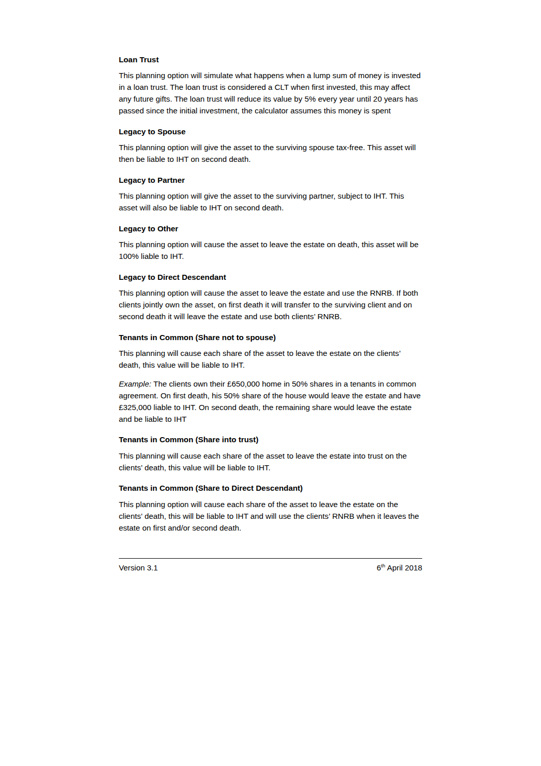Loan Trust
This planning option will simulate what happens when a lump sum of money is invested in a loan trust. The loan trust is considered a CLT when first invested, this may affect any future gifts. The loan trust will reduce its value by 5% every year until 20 years has passed since the initial investment, the calculator assumes this money is spent
Legacy to Spouse
This planning option will give the asset to the surviving spouse tax-free. This asset will then be liable to IHT on second death.
Legacy to Partner
This planning option will give the asset to the surviving partner, subject to IHT. This asset will also be liable to IHT on second death.
Legacy to Other
This planning option will cause the asset to leave the estate on death, this asset will be 100% liable to IHT.
Legacy to Direct Descendant
This planning option will cause the asset to leave the estate and use the RNRB. If both clients jointly own the asset, on first death it will transfer to the surviving client and on second death it will leave the estate and use both clients’ RNRB.
Tenants in Common (Share not to spouse)
This planning will cause each share of the asset to leave the estate on the clients’ death, this value will be liable to IHT.
Example: The clients own their £650,000 home in 50% shares in a tenants in common agreement. On first death, his 50% share of the house would leave the estate and have £325,000 liable to IHT. On second death, the remaining share would leave the estate and be liable to IHT
Tenants in Common (Share into trust)
This planning will cause each share of the asset to leave the estate into trust on the clients’ death, this value will be liable to IHT.
Tenants in Common (Share to Direct Descendant)
This planning option will cause each share of the asset to leave the estate on the clients’ death, this will be liable to IHT and will use the clients’ RNRB when it leaves the estate on first and/or second death.
Version 3.1 6th April 2018